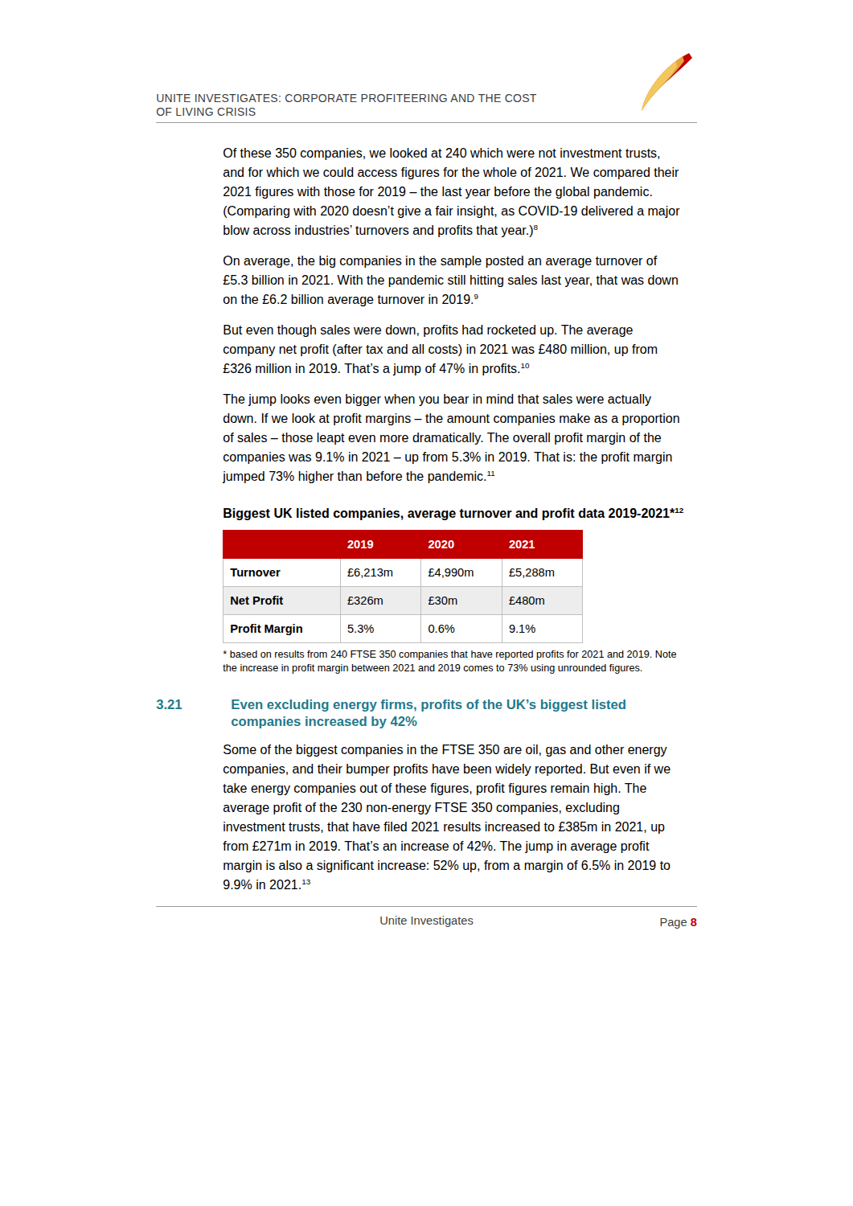Unite Investigates: Corporate Profiteering and the Cost of Living Crisis
Of these 350 companies, we looked at 240 which were not investment trusts, and for which we could access figures for the whole of 2021. We compared their 2021 figures with those for 2019 – the last year before the global pandemic. (Comparing with 2020 doesn’t give a fair insight, as COVID-19 delivered a major blow across industries’ turnovers and profits that year.)8
On average, the big companies in the sample posted an average turnover of £5.3 billion in 2021. With the pandemic still hitting sales last year, that was down on the £6.2 billion average turnover in 2019.9
But even though sales were down, profits had rocketed up. The average company net profit (after tax and all costs) in 2021 was £480 million, up from £326 million in 2019. That’s a jump of 47% in profits.10
The jump looks even bigger when you bear in mind that sales were actually down. If we look at profit margins – the amount companies make as a proportion of sales – those leapt even more dramatically. The overall profit margin of the companies was 9.1% in 2021 – up from 5.3% in 2019. That is: the profit margin jumped 73% higher than before the pandemic.11
Biggest UK listed companies, average turnover and profit data 2019-2021*12
| | 2019 | 2020 | 2021 |
| --- | --- | --- | --- |
| Turnover | £6,213m | £4,990m | £5,288m |
| Net Profit | £326m | £30m | £480m |
| Profit Margin | 5.3% | 0.6% | 9.1% |
* based on results from 240 FTSE 350 companies that have reported profits for 2021 and 2019. Note the increase in profit margin between 2021 and 2019 comes to 73% using unrounded figures.
3.21
Even excluding energy firms, profits of the UK’s biggest listed companies increased by 42%
Some of the biggest companies in the FTSE 350 are oil, gas and other energy companies, and their bumper profits have been widely reported. But even if we take energy companies out of these figures, profit figures remain high. The average profit of the 230 non-energy FTSE 350 companies, excluding investment trusts, that have filed 2021 results increased to £385m in 2021, up from £271m in 2019. That’s an increase of 42%. The jump in average profit margin is also a significant increase: 52% up, from a margin of 6.5% in 2019 to 9.9% in 2021.13
Unite Investigates
Page 8